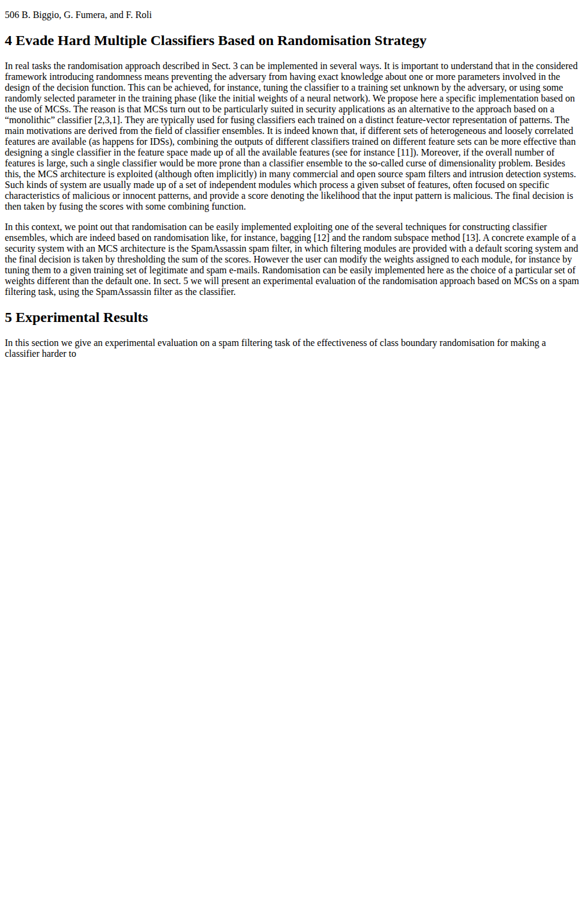506 B. Biggio, G. Fumera, and F. Roli
4 Evade Hard Multiple Classifiers Based on Randomisation Strategy
In real tasks the randomisation approach described in Sect. 3 can be implemented in several ways. It is important to understand that in the considered framework introducing randomness means preventing the adversary from having exact knowledge about one or more parameters involved in the design of the decision function. This can be achieved, for instance, tuning the classifier to a training set unknown by the adversary, or using some randomly selected parameter in the training phase (like the initial weights of a neural network). We propose here a specific implementation based on the use of MCSs. The reason is that MCSs turn out to be particularly suited in security applications as an alternative to the approach based on a “monolithic” classifier [2,3,1]. They are typically used for fusing classifiers each trained on a distinct feature-vector representation of patterns. The main motivations are derived from the field of classifier ensembles. It is indeed known that, if different sets of heterogeneous and loosely correlated features are available (as happens for IDSs), combining the outputs of different classifiers trained on different feature sets can be more effective than designing a single classifier in the feature space made up of all the available features (see for instance [11]). Moreover, if the overall number of features is large, such a single classifier would be more prone than a classifier ensemble to the so-called curse of dimensionality problem. Besides this, the MCS architecture is exploited (although often implicitly) in many commercial and open source spam filters and intrusion detection systems. Such kinds of system are usually made up of a set of independent modules which process a given subset of features, often focused on specific characteristics of malicious or innocent patterns, and provide a score denoting the likelihood that the input pattern is malicious. The final decision is then taken by fusing the scores with some combining function.
In this context, we point out that randomisation can be easily implemented exploiting one of the several techniques for constructing classifier ensembles, which are indeed based on randomisation like, for instance, bagging [12] and the random subspace method [13]. A concrete example of a security system with an MCS architecture is the SpamAssassin spam filter, in which filtering modules are provided with a default scoring system and the final decision is taken by thresholding the sum of the scores. However the user can modify the weights assigned to each module, for instance by tuning them to a given training set of legitimate and spam e-mails. Randomisation can be easily implemented here as the choice of a particular set of weights different than the default one. In sect. 5 we will present an experimental evaluation of the randomisation approach based on MCSs on a spam filtering task, using the SpamAssassin filter as the classifier.
5 Experimental Results
In this section we give an experimental evaluation on a spam filtering task of the effectiveness of class boundary randomisation for making a classifier harder to